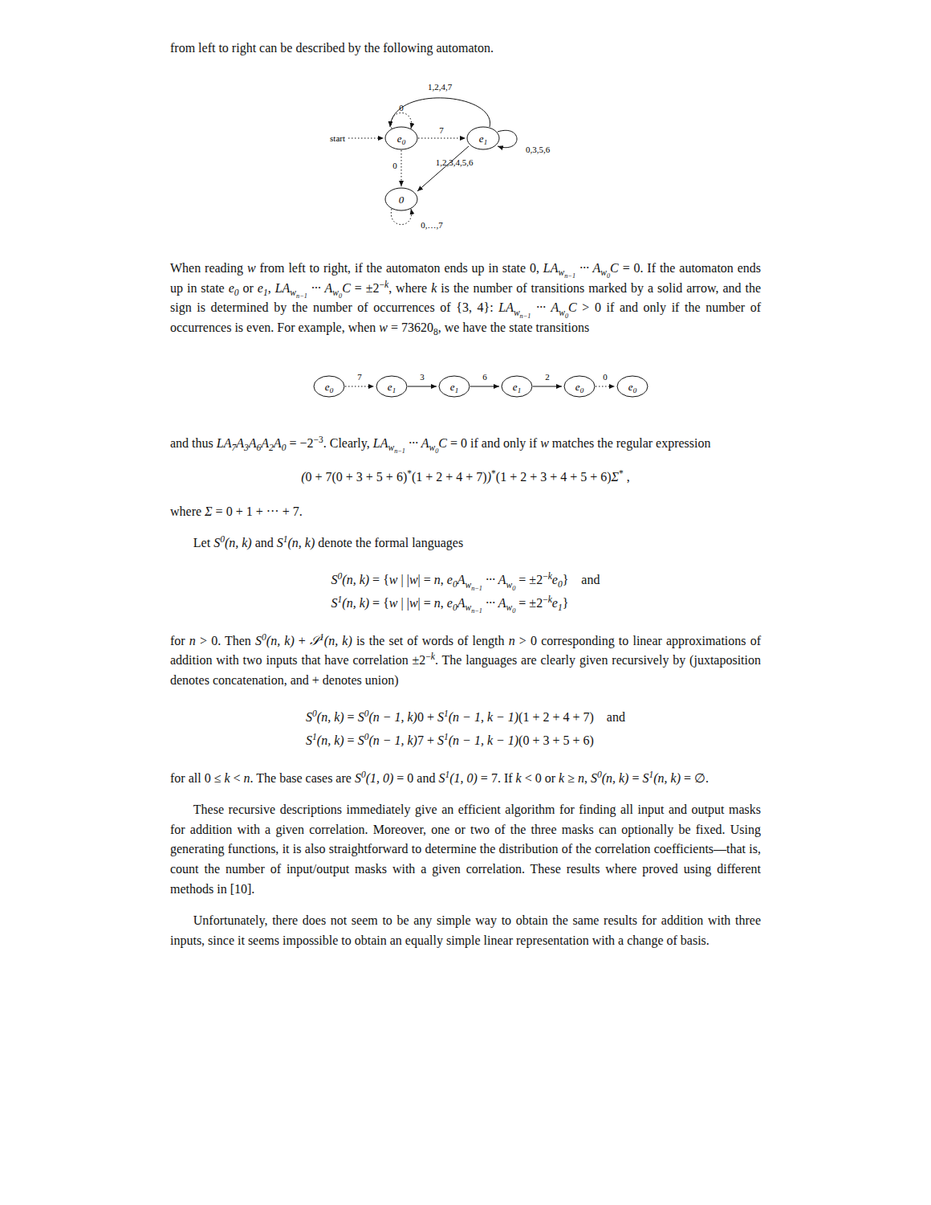from left to right can be described by the following automaton.
start e0 e1 0 0 1,2,4,7 7 0,3,5,6 1,2,3,4,5,6 0 0,…,7
When reading w from left to right, if the automaton ends up in state 0, LAwn−1 ··· Aw0C = 0. If the automaton ends up in state e0 or e1, LAwn−1 ··· Aw0C = ±2−k, where k is the number of transitions marked by a solid arrow, and the sign is determined by the number of occurrences of {3, 4}: LAwn−1 ··· Aw0C > 0 if and only if the number of occurrences is even. For example, when w = 736208, we have the state transitions
e0 7 e1 3 e1 6 e1 2 e0 0 e0
and thus LA7A3A6A2A0 = −2−3. Clearly, LAwn−1 ··· Aw0C = 0 if and only if w matches the regular expression
(0 + 7(0 + 3 + 5 + 6)*(1 + 2 + 4 + 7))*(1 + 2 + 3 + 4 + 5 + 6)Σ* ,
where Σ = 0 + 1 + ··· + 7.
Let S0(n, k) and S1(n, k) denote the formal languages
S0(n, k) = {w | |w| = n, e0Awn−1 ··· Aw0 = ±2−ke0} and
S1(n, k) = {w | |w| = n, e0Awn−1 ··· Aw0 = ±2−ke1}
for n > 0. Then S0(n, k) + 𝒮1(n, k) is the set of words of length n > 0 corresponding to linear approximations of addition with two inputs that have correlation ±2−k. The languages are clearly given recursively by (juxtaposition denotes concatenation, and + denotes union)
S0(n, k) = S0(n − 1, k) 0 + S1(n − 1, k − 1)(1 + 2 + 4 + 7) and
S1(n, k) = S0(n − 1, k) 7 + S1(n − 1, k − 1)(0 + 3 + 5 + 6)
for all 0 ≤ k < n. The base cases are S0(1, 0) = 0 and S1(1, 0) = 7. If k < 0 or k ≥ n, S0(n, k) = S1(n, k) = ∅.
These recursive descriptions immediately give an efficient algorithm for finding all input and output masks for addition with a given correlation. Moreover, one or two of the three masks can optionally be fixed. Using generating functions, it is also straightforward to determine the distribution of the correlation coefficients—that is, count the number of input/output masks with a given correlation. These results where proved using different methods in [10].
Unfortunately, there does not seem to be any simple way to obtain the same results for addition with three inputs, since it seems impossible to obtain an equally simple linear representation with a change of basis.